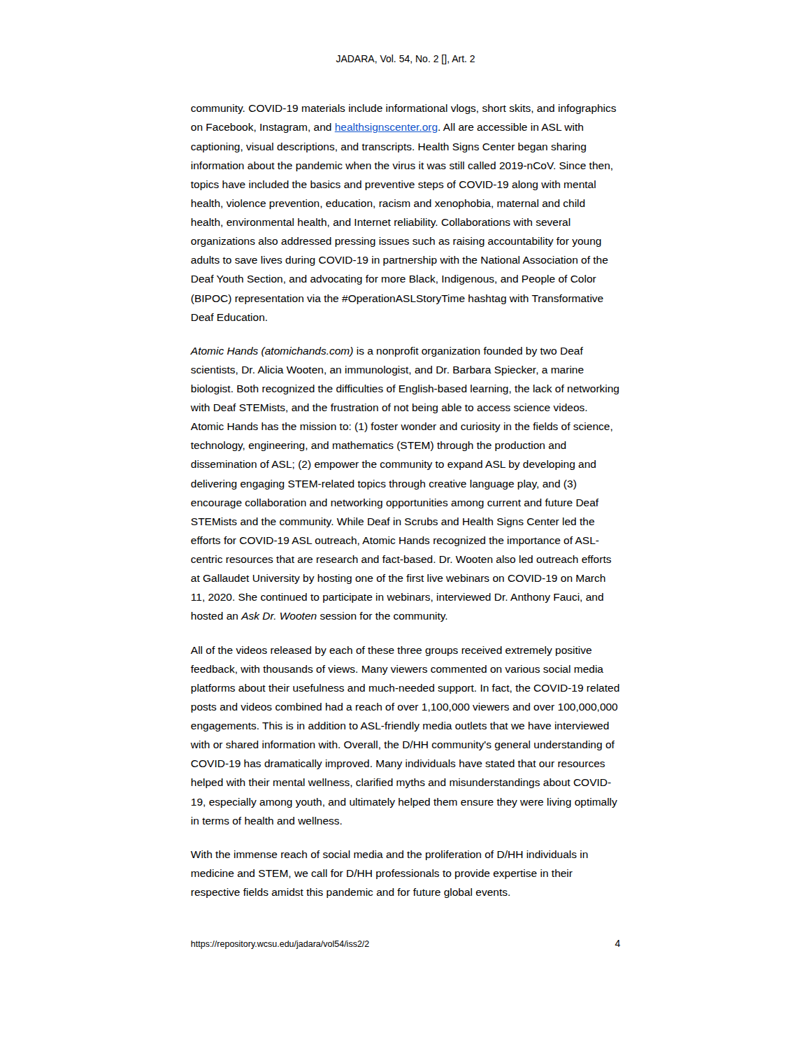JADARA, Vol. 54, No. 2 [], Art. 2
community. COVID-19 materials include informational vlogs, short skits, and infographics on Facebook, Instagram, and healthsignscenter.org. All are accessible in ASL with captioning, visual descriptions, and transcripts. Health Signs Center began sharing information about the pandemic when the virus it was still called 2019-nCoV. Since then, topics have included the basics and preventive steps of COVID-19 along with mental health, violence prevention, education, racism and xenophobia, maternal and child health, environmental health, and Internet reliability. Collaborations with several organizations also addressed pressing issues such as raising accountability for young adults to save lives during COVID-19 in partnership with the National Association of the Deaf Youth Section, and advocating for more Black, Indigenous, and People of Color (BIPOC) representation via the #OperationASLStoryTime hashtag with Transformative Deaf Education.
Atomic Hands (atomichands.com) is a nonprofit organization founded by two Deaf scientists, Dr. Alicia Wooten, an immunologist, and Dr. Barbara Spiecker, a marine biologist. Both recognized the difficulties of English-based learning, the lack of networking with Deaf STEMists, and the frustration of not being able to access science videos. Atomic Hands has the mission to: (1) foster wonder and curiosity in the fields of science, technology, engineering, and mathematics (STEM) through the production and dissemination of ASL; (2) empower the community to expand ASL by developing and delivering engaging STEM-related topics through creative language play, and (3) encourage collaboration and networking opportunities among current and future Deaf STEMists and the community. While Deaf in Scrubs and Health Signs Center led the efforts for COVID-19 ASL outreach, Atomic Hands recognized the importance of ASL-centric resources that are research and fact-based. Dr. Wooten also led outreach efforts at Gallaudet University by hosting one of the first live webinars on COVID-19 on March 11, 2020. She continued to participate in webinars, interviewed Dr. Anthony Fauci, and hosted an Ask Dr. Wooten session for the community.
All of the videos released by each of these three groups received extremely positive feedback, with thousands of views. Many viewers commented on various social media platforms about their usefulness and much-needed support. In fact, the COVID-19 related posts and videos combined had a reach of over 1,100,000 viewers and over 100,000,000 engagements. This is in addition to ASL-friendly media outlets that we have interviewed with or shared information with. Overall, the D/HH community's general understanding of COVID-19 has dramatically improved. Many individuals have stated that our resources helped with their mental wellness, clarified myths and misunderstandings about COVID-19, especially among youth, and ultimately helped them ensure they were living optimally in terms of health and wellness.
With the immense reach of social media and the proliferation of D/HH individuals in medicine and STEM, we call for D/HH professionals to provide expertise in their respective fields amidst this pandemic and for future global events.
https://repository.wcsu.edu/jadara/vol54/iss2/2 4